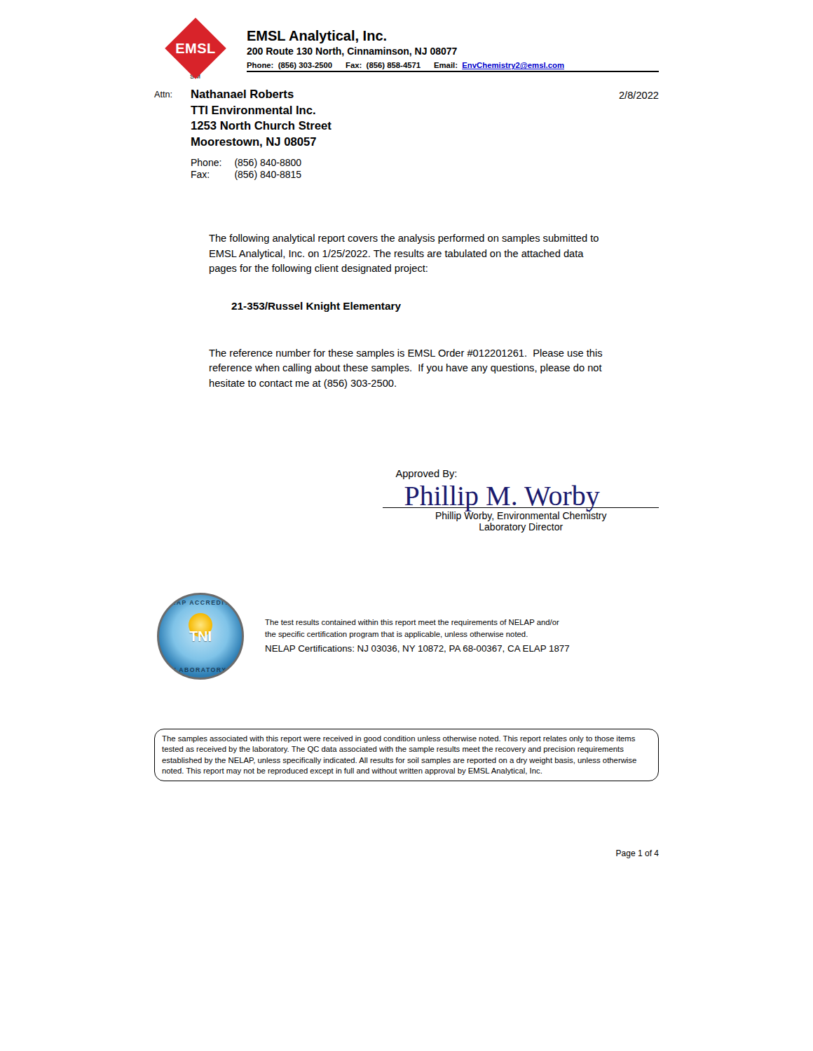EMSL
SM
EMSL Analytical, Inc.
200 Route 130 North, Cinnaminson, NJ 08077
Phone: (856) 303-2500 Fax: (856) 858-4571 Email: EnvChemistry2@emsl.com
Attn:
Nathanael Roberts
TTI Environmental Inc.
1253 North Church Street
Moorestown, NJ 08057
2/8/2022
| Phone: | (856) 840-8800 |
| Fax: | (856) 840-8815 |
The following analytical report covers the analysis performed on samples submitted to EMSL Analytical, Inc. on 1/25/2022. The results are tabulated on the attached data pages for the following client designated project:
21-353/Russel Knight Elementary
The reference number for these samples is EMSL Order #012201261. Please use this reference when calling about these samples. If you have any questions, please do not hesitate to contact me at (856) 303-2500.
Approved By:
Phillip M. Worby
Phillip Worby, Environmental Chemistry
Laboratory Director
NELAP ACCREDITED
TNI
LABORATORY
The test results contained within this report meet the requirements of NELAP and/or
the specific certification program that is applicable, unless otherwise noted.
NELAP Certifications: NJ 03036, NY 10872, PA 68-00367, CA ELAP 1877
The samples associated with this report were received in good condition unless otherwise noted. This report relates only to those items tested as received by the laboratory. The QC data associated with the sample results meet the recovery and precision requirements established by the NELAP, unless specifically indicated. All results for soil samples are reported on a dry weight basis, unless otherwise noted. This report may not be reproduced except in full and without written approval by EMSL Analytical, Inc.
Page 1 of 4